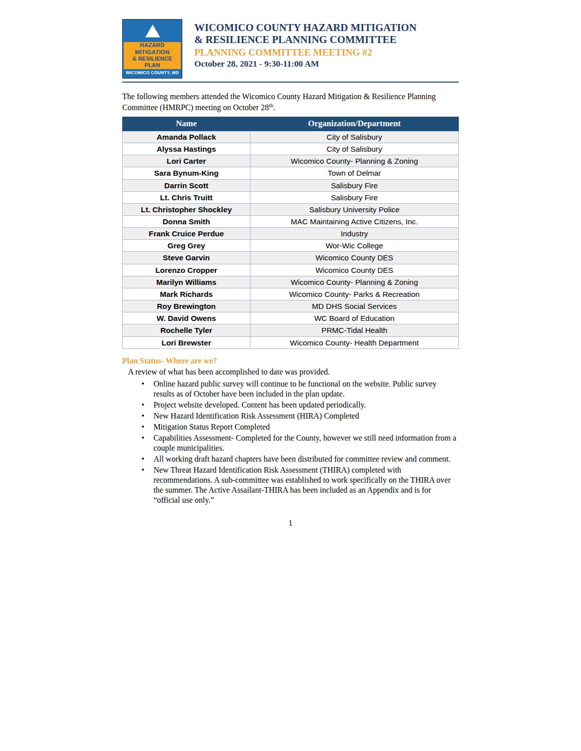⛰ HAZARD MITIGATION & RESILIENCE PLAN WICOMICO COUNTY, MD
WICOMICO COUNTY HAZARD MITIGATION
& RESILIENCE PLANNING COMMITTEE
PLANNING COMMITTEE MEETING #2
October 28, 2021 - 9:30-11:00 AM
The following members attended the Wicomico County Hazard Mitigation & Resilience Planning Committee (HMRPC) meeting on October 28th.
| Name | Organization/Department |
| --- | --- |
| Amanda Pollack | City of Salisbury |
| Alyssa Hastings | City of Salisbury |
| Lori Carter | Wicomico County- Planning & Zoning |
| Sara Bynum-King | Town of Delmar |
| Darrin Scott | Salisbury Fire |
| Lt. Chris Truitt | Salisbury Fire |
| Lt. Christopher Shockley | Salisbury University Police |
| Donna Smith | MAC Maintaining Active Citizens, Inc. |
| Frank Cruice Perdue | Industry |
| Greg Grey | Wor-Wic College |
| Steve Garvin | Wicomico County DES |
| Lorenzo Cropper | Wicomico County DES |
| Marilyn Williams | Wicomico County- Planning & Zoning |
| Mark Richards | Wicomico County- Parks & Recreation |
| Roy Brewington | MD DHS Social Services |
| W. David Owens | WC Board of Education |
| Rochelle Tyler | PRMC-Tidal Health |
| Lori Brewster | Wicomico County- Health Department |
Plan Status- Where are we?
A review of what has been accomplished to date was provided.
Online hazard public survey will continue to be functional on the website. Public survey results as of October have been included in the plan update.
Project website developed. Content has been updated periodically.
New Hazard Identification Risk Assessment (HIRA) Completed
Mitigation Status Report Completed
Capabilities Assessment- Completed for the County, however we still need information from a couple municipalities.
All working draft hazard chapters have been distributed for committee review and comment.
New Threat Hazard Identification Risk Assessment (THIRA) completed with recommendations. A sub-committee was established to work specifically on the THIRA over the summer. The Active Assailant-THIRA has been included as an Appendix and is for “official use only.”
1